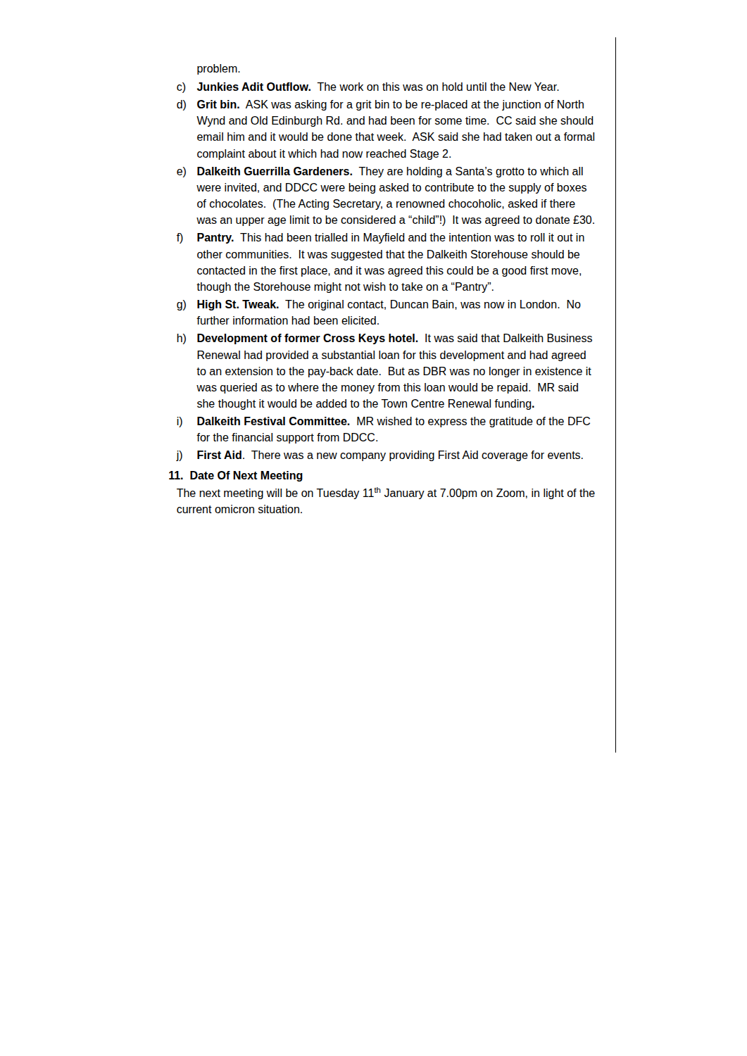problem.
c) Junkies Adit Outflow. The work on this was on hold until the New Year.
d) Grit bin. ASK was asking for a grit bin to be re-placed at the junction of North Wynd and Old Edinburgh Rd. and had been for some time. CC said she should email him and it would be done that week. ASK said she had taken out a formal complaint about it which had now reached Stage 2.
e) Dalkeith Guerrilla Gardeners. They are holding a Santa’s grotto to which all were invited, and DDCC were being asked to contribute to the supply of boxes of chocolates. (The Acting Secretary, a renowned chocoholic, asked if there was an upper age limit to be considered a “child”!) It was agreed to donate £30.
f) Pantry. This had been trialled in Mayfield and the intention was to roll it out in other communities. It was suggested that the Dalkeith Storehouse should be contacted in the first place, and it was agreed this could be a good first move, though the Storehouse might not wish to take on a “Pantry”.
g) High St. Tweak. The original contact, Duncan Bain, was now in London. No further information had been elicited.
h) Development of former Cross Keys hotel. It was said that Dalkeith Business Renewal had provided a substantial loan for this development and had agreed to an extension to the pay-back date. But as DBR was no longer in existence it was queried as to where the money from this loan would be repaid. MR said she thought it would be added to the Town Centre Renewal funding.
i) Dalkeith Festival Committee. MR wished to express the gratitude of the DFC for the financial support from DDCC.
j) First Aid. There was a new company providing First Aid coverage for events.
11. Date Of Next Meeting
The next meeting will be on Tuesday 11th January at 7.00pm on Zoom, in light of the current omicron situation.